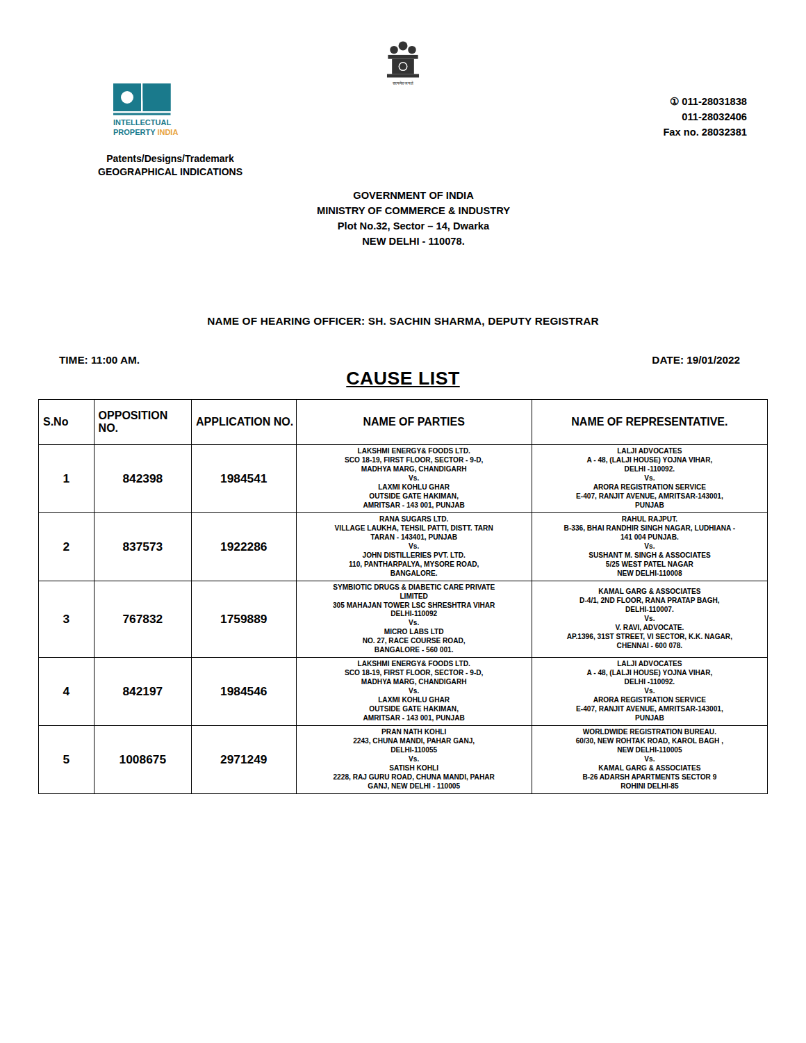Patents/Designs/Trademark
GEOGRAPHICAL INDICATIONS
① 011-28031838
011-28032406
Fax no. 28032381
GOVERNMENT OF INDIA
MINISTRY OF COMMERCE & INDUSTRY
Plot No.32, Sector – 14, Dwarka
NEW DELHI - 110078.
NAME OF HEARING OFFICER: SH. SACHIN SHARMA, DEPUTY REGISTRAR
TIME: 11:00 AM. DATE: 19/01/2022
CAUSE LIST
| S.No | OPPOSITION NO. | APPLICATION NO. | NAME OF PARTIES | NAME OF REPRESENTATIVE. |
| --- | --- | --- | --- | --- |
| 1 | 842398 | 1984541 | LAKSHMI ENERGY& FOODS LTD. SCO 18-19, FIRST FLOOR, SECTOR - 9-D, MADHYA MARG, CHANDIGARH Vs. LAXMI KOHLU GHAR OUTSIDE GATE HAKIMAN, AMRITSAR - 143 001, PUNJAB | LALJI ADVOCATES A - 48, (LALJI HOUSE) YOJNA VIHAR, DELHI -110092. Vs. ARORA REGISTRATION SERVICE E-407, RANJIT AVENUE, AMRITSAR-143001, PUNJAB |
| 2 | 837573 | 1922286 | RANA SUGARS LTD. VILLAGE LAUKHA, TEHSIL PATTI, DISTT. TARN TARAN - 143401, PUNJAB Vs. JOHN DISTILLERIES PVT. LTD. 110, PANTHARPALYA, MYSORE ROAD, BANGALORE. | RAHUL RAJPUT. B-336, BHAI RANDHIR SINGH NAGAR, LUDHIANA - 141 004 PUNJAB. Vs. SUSHANT M. SINGH & ASSOCIATES 5/25 WEST PATEL NAGAR NEW DELHI-110008 |
| 3 | 767832 | 1759889 | SYMBIOTIC DRUGS & DIABETIC CARE PRIVATE LIMITED 305 MAHAJAN TOWER LSC SHRESHTRA VIHAR DELHI-110092 Vs. MICRO LABS LTD NO. 27, RACE COURSE ROAD, BANGALORE - 560 001. | KAMAL GARG & ASSOCIATES D-4/1, 2ND FLOOR, RANA PRATAP BAGH, DELHI-110007. Vs. V. RAVI, ADVOCATE. AP.1396, 31ST STREET, VI SECTOR, K.K. NAGAR, CHENNAI - 600 078. |
| 4 | 842197 | 1984546 | LAKSHMI ENERGY& FOODS LTD. SCO 18-19, FIRST FLOOR, SECTOR - 9-D, MADHYA MARG, CHANDIGARH Vs. LAXMI KOHLU GHAR OUTSIDE GATE HAKIMAN, AMRITSAR - 143 001, PUNJAB | LALJI ADVOCATES A - 48, (LALJI HOUSE) YOJNA VIHAR, DELHI -110092. Vs. ARORA REGISTRATION SERVICE E-407, RANJIT AVENUE, AMRITSAR-143001, PUNJAB |
| 5 | 1008675 | 2971249 | PRAN NATH KOHLI 2243, CHUNA MANDI, PAHAR GANJ, DELHI-110055 Vs. SATISH KOHLI 2228, RAJ GURU ROAD, CHUNA MANDI, PAHAR GANJ, NEW DELHI - 110005 | WORLDWIDE REGISTRATION BUREAU. 60/30, NEW ROHTAK ROAD, KAROL BAGH , NEW DELHI-110005 Vs. KAMAL GARG & ASSOCIATES B-26 ADARSH APARTMENTS SECTOR 9 ROHINI DELHI-85 |